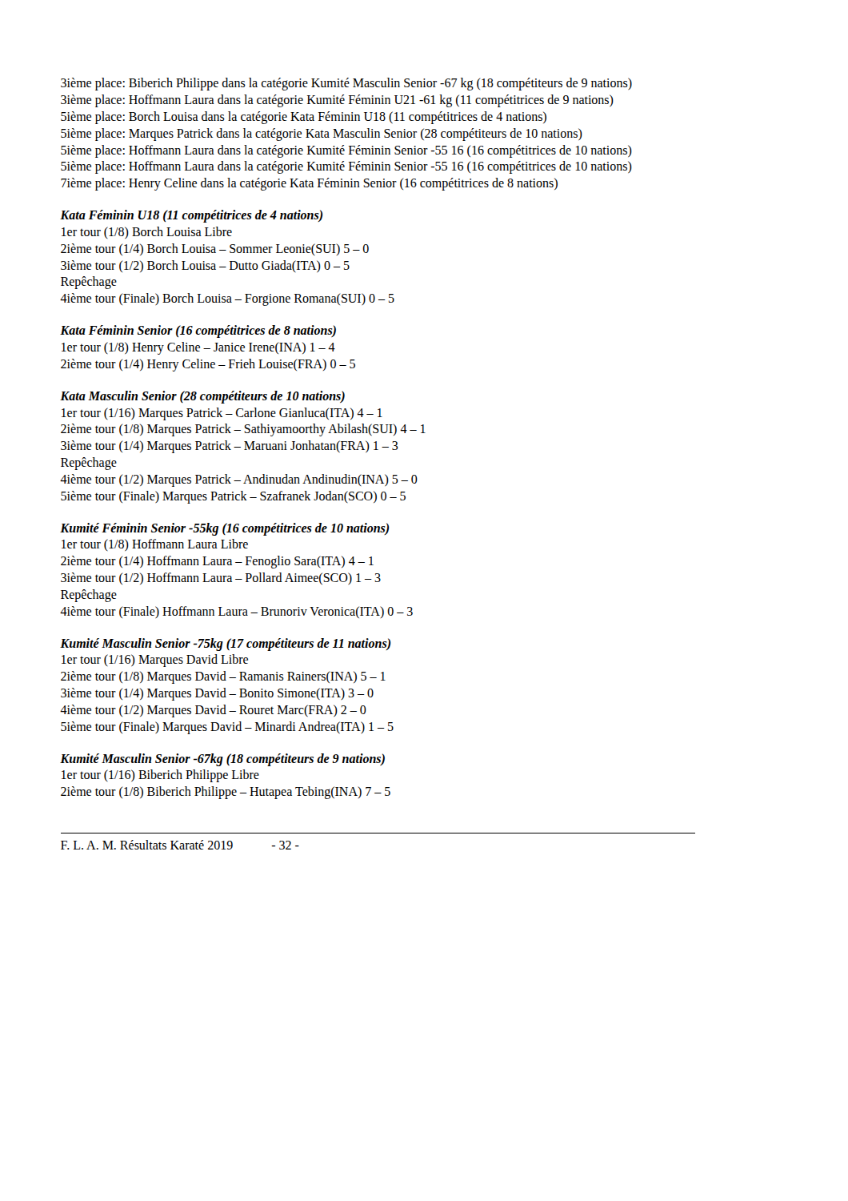3ième place: Biberich Philippe dans la catégorie Kumité Masculin Senior -67 kg (18 compétiteurs de 9 nations)
3ième place: Hoffmann Laura dans la catégorie Kumité Féminin U21 -61 kg (11 compétitrices de 9 nations)
5ième place: Borch Louisa dans la catégorie Kata Féminin U18 (11 compétitrices de 4 nations)
5ième place: Marques Patrick dans la catégorie Kata Masculin Senior (28 compétiteurs de 10 nations)
5ième place: Hoffmann Laura dans la catégorie Kumité Féminin Senior -55 16 (16 compétitrices de 10 nations)
5ième place: Hoffmann Laura dans la catégorie Kumité Féminin Senior -55 16 (16 compétitrices de 10 nations)
7ième place: Henry Celine dans la catégorie Kata Féminin Senior (16 compétitrices de 8 nations)
Kata Féminin U18 (11 compétitrices de 4 nations)
1er tour (1/8) Borch Louisa Libre
2ième tour (1/4) Borch Louisa – Sommer Leonie(SUI) 5 – 0
3ième tour (1/2) Borch Louisa – Dutto Giada(ITA) 0 – 5
Repêchage
4ième tour (Finale) Borch Louisa – Forgione Romana(SUI) 0 – 5
Kata Féminin Senior (16 compétitrices de 8 nations)
1er tour (1/8) Henry Celine – Janice Irene(INA) 1 – 4
2ième tour (1/4) Henry Celine – Frieh Louise(FRA) 0 – 5
Kata Masculin Senior (28 compétiteurs de 10 nations)
1er tour (1/16) Marques Patrick – Carlone Gianluca(ITA) 4 – 1
2ième tour (1/8) Marques Patrick – Sathiyamoorthy Abilash(SUI) 4 – 1
3ième tour (1/4) Marques Patrick – Maruani Jonhatan(FRA) 1 – 3
Repêchage
4ième tour (1/2) Marques Patrick – Andinudan Andinudin(INA) 5 – 0
5ième tour (Finale) Marques Patrick – Szafranek Jodan(SCO) 0 – 5
Kumité Féminin Senior -55kg (16 compétitrices de 10 nations)
1er tour (1/8) Hoffmann Laura Libre
2ième tour (1/4) Hoffmann Laura – Fenoglio Sara(ITA) 4 – 1
3ième tour (1/2) Hoffmann Laura – Pollard Aimee(SCO) 1 – 3
Repêchage
4ième tour (Finale) Hoffmann Laura – Brunoriv Veronica(ITA) 0 – 3
Kumité Masculin Senior -75kg (17 compétiteurs de 11 nations)
1er tour (1/16) Marques David Libre
2ième tour (1/8) Marques David – Ramanis Rainers(INA) 5 – 1
3ième tour (1/4) Marques David – Bonito Simone(ITA) 3 – 0
4ième tour (1/2) Marques David – Rouret Marc(FRA) 2 – 0
5ième tour (Finale) Marques David – Minardi Andrea(ITA) 1 – 5
Kumité Masculin Senior -67kg (18 compétiteurs de 9 nations)
1er tour (1/16) Biberich Philippe Libre
2ième tour (1/8) Biberich Philippe – Hutapea Tebing(INA) 7 – 5
F. L. A. M. Résultats Karaté 2019 - 32 -